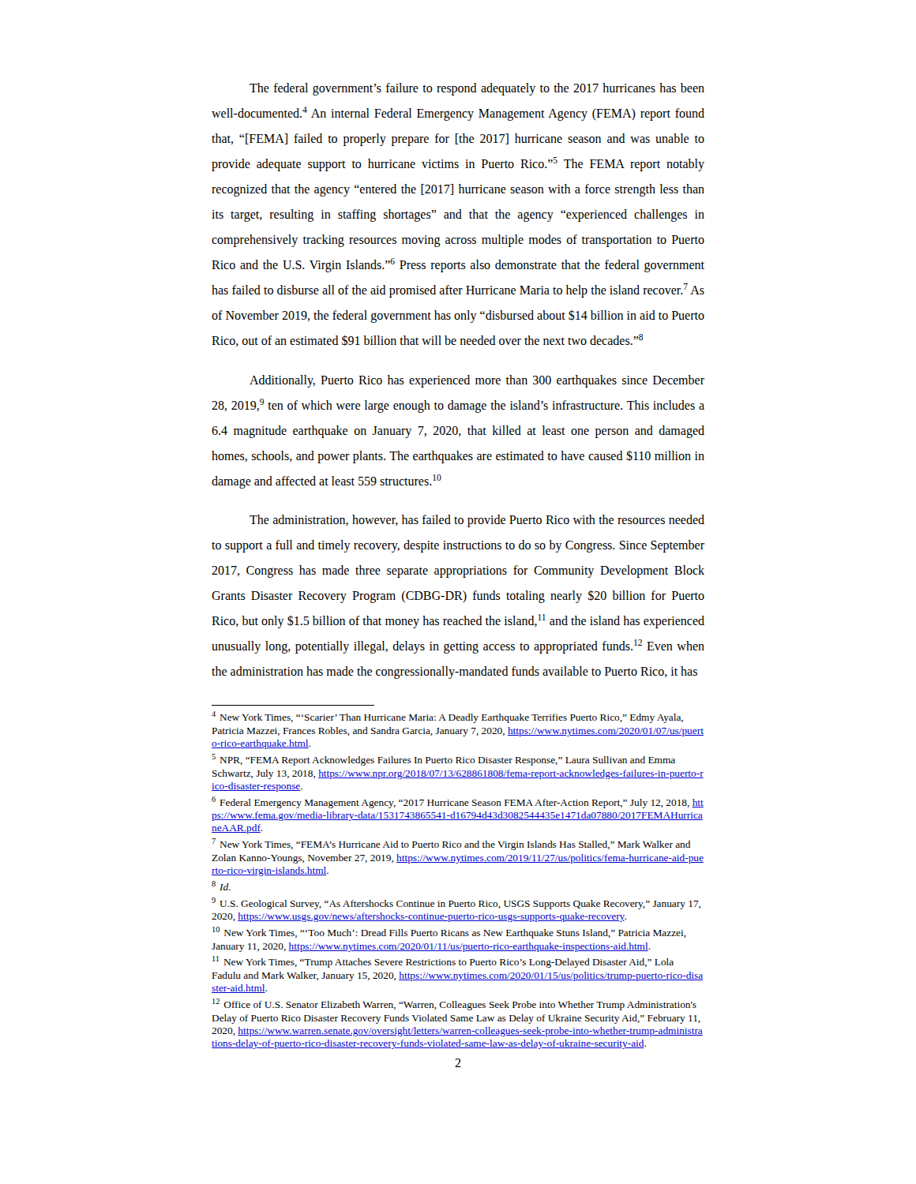The federal government’s failure to respond adequately to the 2017 hurricanes has been well-documented.4 An internal Federal Emergency Management Agency (FEMA) report found that, “[FEMA] failed to properly prepare for [the 2017] hurricane season and was unable to provide adequate support to hurricane victims in Puerto Rico.”5 The FEMA report notably recognized that the agency “entered the [2017] hurricane season with a force strength less than its target, resulting in staffing shortages” and that the agency “experienced challenges in comprehensively tracking resources moving across multiple modes of transportation to Puerto Rico and the U.S. Virgin Islands.”6 Press reports also demonstrate that the federal government has failed to disburse all of the aid promised after Hurricane Maria to help the island recover.7 As of November 2019, the federal government has only “disbursed about $14 billion in aid to Puerto Rico, out of an estimated $91 billion that will be needed over the next two decades.”8
Additionally, Puerto Rico has experienced more than 300 earthquakes since December 28, 2019,9 ten of which were large enough to damage the island’s infrastructure. This includes a 6.4 magnitude earthquake on January 7, 2020, that killed at least one person and damaged homes, schools, and power plants. The earthquakes are estimated to have caused $110 million in damage and affected at least 559 structures.10
The administration, however, has failed to provide Puerto Rico with the resources needed to support a full and timely recovery, despite instructions to do so by Congress. Since September 2017, Congress has made three separate appropriations for Community Development Block Grants Disaster Recovery Program (CDBG-DR) funds totaling nearly $20 billion for Puerto Rico, but only $1.5 billion of that money has reached the island,11 and the island has experienced unusually long, potentially illegal, delays in getting access to appropriated funds.12 Even when the administration has made the congressionally-mandated funds available to Puerto Rico, it has
4 New York Times, “‘Scarier’ Than Hurricane Maria: A Deadly Earthquake Terrifies Puerto Rico,” Edmy Ayala, Patricia Mazzei, Frances Robles, and Sandra Garcia, January 7, 2020, https://www.nytimes.com/2020/01/07/us/puerto-rico-earthquake.html.
5 NPR, “FEMA Report Acknowledges Failures In Puerto Rico Disaster Response,” Laura Sullivan and Emma Schwartz, July 13, 2018, https://www.npr.org/2018/07/13/628861808/fema-report-acknowledges-failures-in-puerto-rico-disaster-response.
6 Federal Emergency Management Agency, “2017 Hurricane Season FEMA After-Action Report,” July 12, 2018, https://www.fema.gov/media-library-data/1531743865541-d16794d43d3082544435e1471da07880/2017FEMAHurricaneAAR.pdf.
7 New York Times, “FEMA’s Hurricane Aid to Puerto Rico and the Virgin Islands Has Stalled,” Mark Walker and Zolan Kanno-Youngs, November 27, 2019, https://www.nytimes.com/2019/11/27/us/politics/fema-hurricane-aid-puerto-rico-virgin-islands.html.
8 Id.
9 U.S. Geological Survey, “As Aftershocks Continue in Puerto Rico, USGS Supports Quake Recovery,” January 17, 2020, https://www.usgs.gov/news/aftershocks-continue-puerto-rico-usgs-supports-quake-recovery.
10 New York Times, “‘Too Much’: Dread Fills Puerto Ricans as New Earthquake Stuns Island,” Patricia Mazzei, January 11, 2020, https://www.nytimes.com/2020/01/11/us/puerto-rico-earthquake-inspections-aid.html.
11 New York Times, “Trump Attaches Severe Restrictions to Puerto Rico’s Long-Delayed Disaster Aid,” Lola Fadulu and Mark Walker, January 15, 2020, https://www.nytimes.com/2020/01/15/us/politics/trump-puerto-rico-disaster-aid.html.
12 Office of U.S. Senator Elizabeth Warren, “Warren, Colleagues Seek Probe into Whether Trump Administration's Delay of Puerto Rico Disaster Recovery Funds Violated Same Law as Delay of Ukraine Security Aid,” February 11, 2020, https://www.warren.senate.gov/oversight/letters/warren-colleagues-seek-probe-into-whether-trump-administrations-delay-of-puerto-rico-disaster-recovery-funds-violated-same-law-as-delay-of-ukraine-security-aid.
2